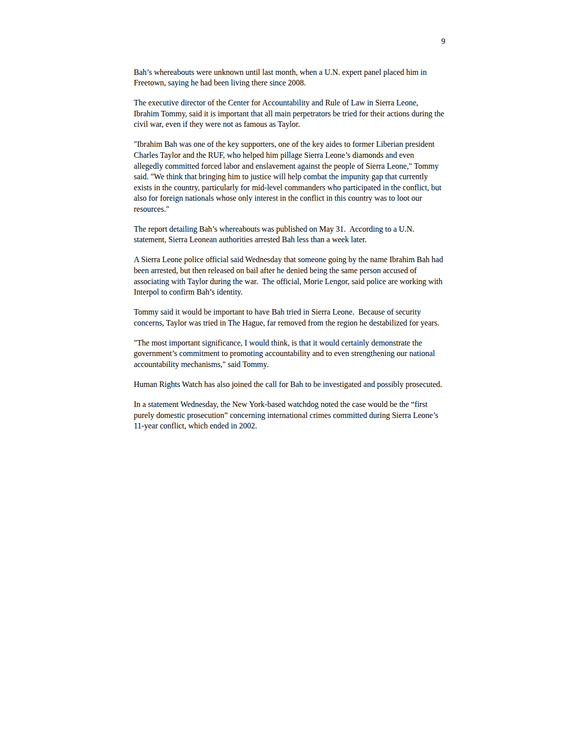9
Bah’s whereabouts were unknown until last month, when a U.N. expert panel placed him in Freetown, saying he had been living there since 2008.
The executive director of the Center for Accountability and Rule of Law in Sierra Leone, Ibrahim Tommy, said it is important that all main perpetrators be tried for their actions during the civil war, even if they were not as famous as Taylor.
"Ibrahim Bah was one of the key supporters, one of the key aides to former Liberian president Charles Taylor and the RUF, who helped him pillage Sierra Leone’s diamonds and even allegedly committed forced labor and enslavement against the people of Sierra Leone," Tommy said. "We think that bringing him to justice will help combat the impunity gap that currently exists in the country, particularly for mid-level commanders who participated in the conflict, but also for foreign nationals whose only interest in the conflict in this country was to loot our resources."
The report detailing Bah’s whereabouts was published on May 31. According to a U.N. statement, Sierra Leonean authorities arrested Bah less than a week later.
A Sierra Leone police official said Wednesday that someone going by the name Ibrahim Bah had been arrested, but then released on bail after he denied being the same person accused of associating with Taylor during the war. The official, Morie Lengor, said police are working with Interpol to confirm Bah’s identity.
Tommy said it would be important to have Bah tried in Sierra Leone. Because of security concerns, Taylor was tried in The Hague, far removed from the region he destabilized for years.
"The most important significance, I would think, is that it would certainly demonstrate the government’s commitment to promoting accountability and to even strengthening our national accountability mechanisms," said Tommy.
Human Rights Watch has also joined the call for Bah to be investigated and possibly prosecuted.
In a statement Wednesday, the New York-based watchdog noted the case would be the “first purely domestic prosecution” concerning international crimes committed during Sierra Leone’s 11-year conflict, which ended in 2002.